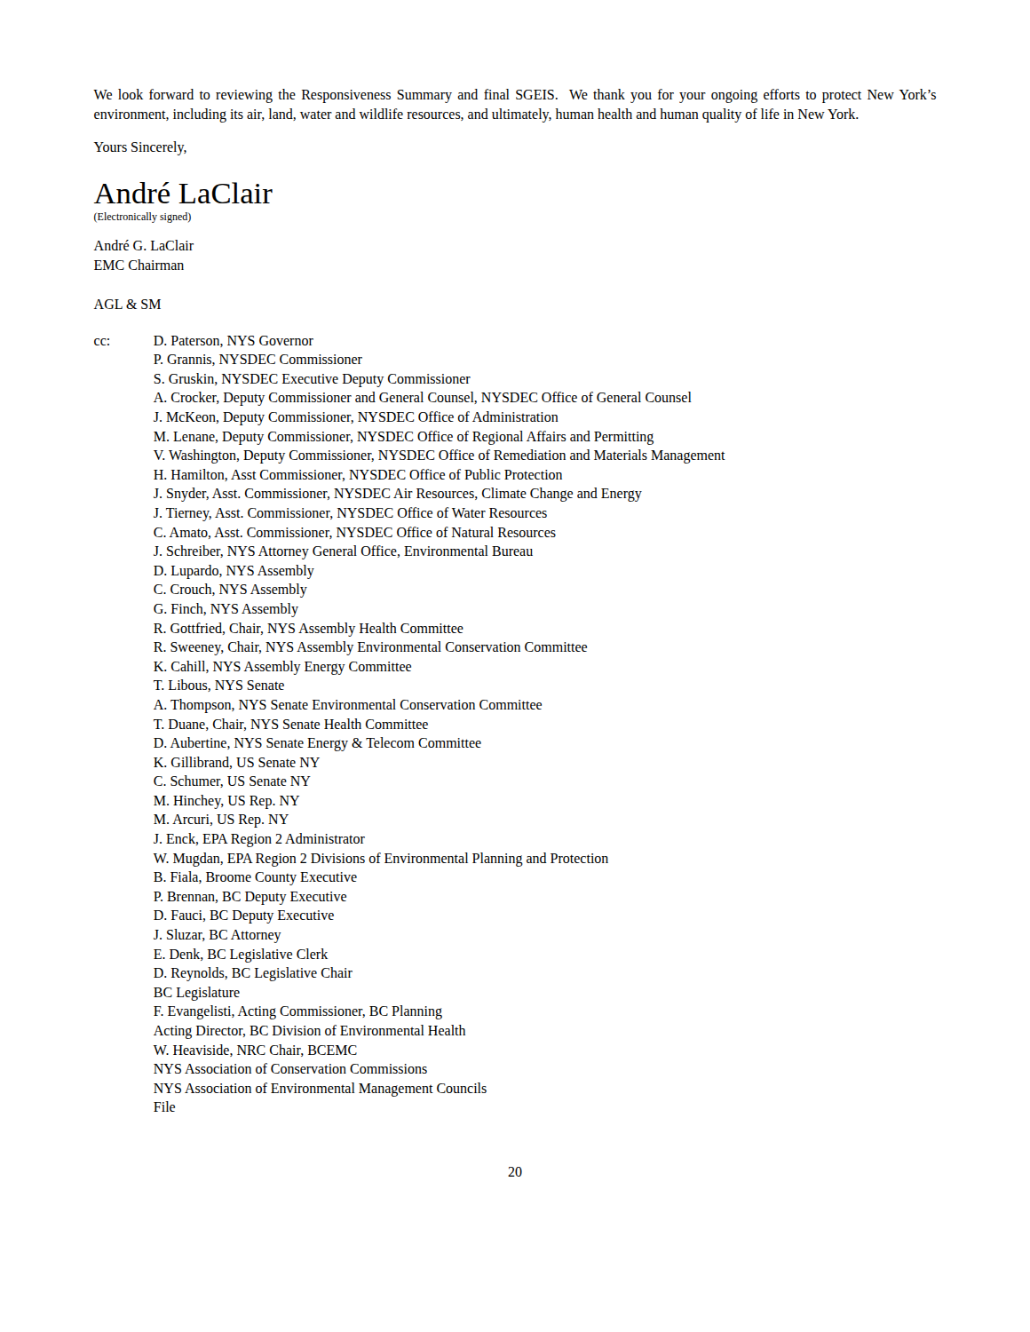We look forward to reviewing the Responsiveness Summary and final SGEIS. We thank you for your ongoing efforts to protect New York’s environment, including its air, land, water and wildlife resources, and ultimately, human health and human quality of life in New York.
Yours Sincerely,
André LaClair
(Electronically signed)
André G. LaClair
EMC Chairman
AGL & SM
| cc: | D. Paterson, NYS Governor P. Grannis, NYSDEC Commissioner S. Gruskin, NYSDEC Executive Deputy Commissioner A. Crocker, Deputy Commissioner and General Counsel, NYSDEC Office of General Counsel J. McKeon, Deputy Commissioner, NYSDEC Office of Administration M. Lenane, Deputy Commissioner, NYSDEC Office of Regional Affairs and Permitting V. Washington, Deputy Commissioner, NYSDEC Office of Remediation and Materials Management H. Hamilton, Asst Commissioner, NYSDEC Office of Public Protection J. Snyder, Asst. Commissioner, NYSDEC Air Resources, Climate Change and Energy J. Tierney, Asst. Commissioner, NYSDEC Office of Water Resources C. Amato, Asst. Commissioner, NYSDEC Office of Natural Resources J. Schreiber, NYS Attorney General Office, Environmental Bureau D. Lupardo, NYS Assembly C. Crouch, NYS Assembly G. Finch, NYS Assembly R. Gottfried, Chair, NYS Assembly Health Committee R. Sweeney, Chair, NYS Assembly Environmental Conservation Committee K. Cahill, NYS Assembly Energy Committee T. Libous, NYS Senate A. Thompson, NYS Senate Environmental Conservation Committee T. Duane, Chair, NYS Senate Health Committee D. Aubertine, NYS Senate Energy & Telecom Committee K. Gillibrand, US Senate NY C. Schumer, US Senate NY M. Hinchey, US Rep. NY M. Arcuri, US Rep. NY J. Enck, EPA Region 2 Administrator W. Mugdan, EPA Region 2 Divisions of Environmental Planning and Protection B. Fiala, Broome County Executive P. Brennan, BC Deputy Executive D. Fauci, BC Deputy Executive J. Sluzar, BC Attorney E. Denk, BC Legislative Clerk D. Reynolds, BC Legislative Chair BC Legislature F. Evangelisti, Acting Commissioner, BC Planning Acting Director, BC Division of Environmental Health W. Heaviside, NRC Chair, BCEMC NYS Association of Conservation Commissions NYS Association of Environmental Management Councils File |
20